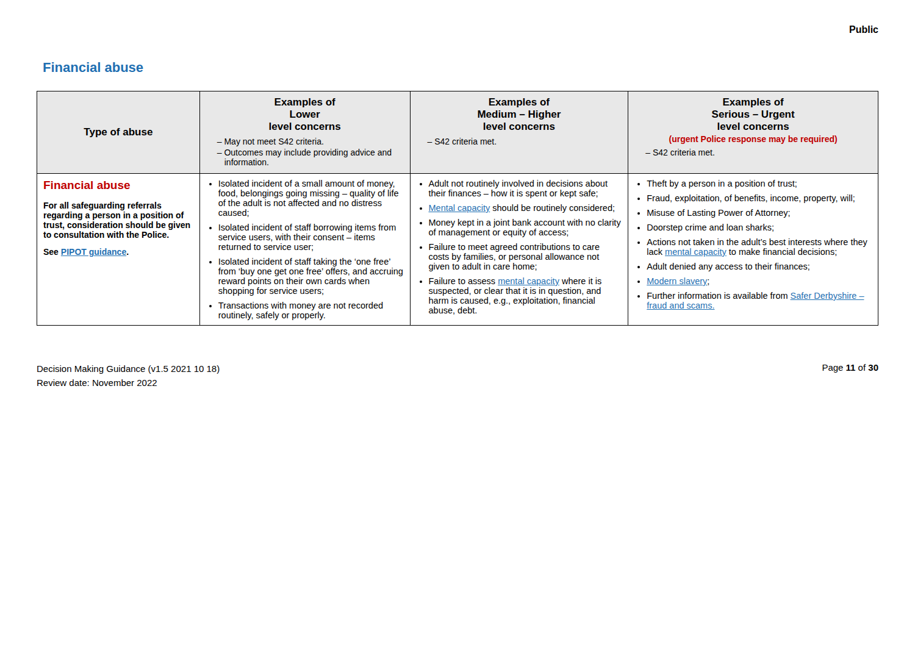Public
Financial abuse
| Type of abuse | Examples of Lower level concerns May not meet S42 criteria. Outcomes may include providing advice and information. | Examples of Medium – Higher level concerns S42 criteria met. | Examples of Serious – Urgent level concerns (urgent Police response may be required) S42 criteria met. |
| --- | --- | --- | --- |
| Financial abuse For all safeguarding referrals regarding a person in a position of trust, consideration should be given to consultation with the Police. See PIPOT guidance . | Isolated incident of a small amount of money, food, belongings going missing – quality of life of the adult is not affected and no distress caused; Isolated incident of staff borrowing items from service users, with their consent – items returned to service user; Isolated incident of staff taking the ‘one free’ from ‘buy one get one free’ offers, and accruing reward points on their own cards when shopping for service users; Transactions with money are not recorded routinely, safely or properly. | Adult not routinely involved in decisions about their finances – how it is spent or kept safe; Mental capacity should be routinely considered; Money kept in a joint bank account with no clarity of management or equity of access; Failure to meet agreed contributions to care costs by families, or personal allowance not given to adult in care home; Failure to assess mental capacity where it is suspected, or clear that it is in question, and harm is caused, e.g., exploitation, financial abuse, debt. | Theft by a person in a position of trust; Fraud, exploitation, of benefits, income, property, will; Misuse of Lasting Power of Attorney; Doorstep crime and loan sharks; Actions not taken in the adult’s best interests where they lack mental capacity to make financial decisions; Adult denied any access to their finances; Modern slavery ; Further information is available from Safer Derbyshire – fraud and scams. |
Decision Making Guidance (v1.5 2021 10 18)
Review date: November 2022
Page 11 of 30